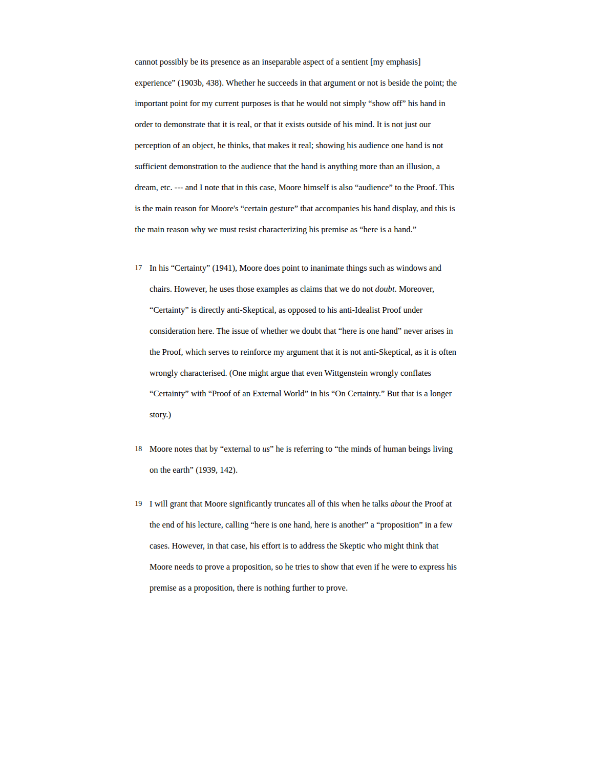cannot possibly be its presence as an inseparable aspect of a sentient [my emphasis] experience” (1903b, 438). Whether he succeeds in that argument or not is beside the point; the important point for my current purposes is that he would not simply “show off” his hand in order to demonstrate that it is real, or that it exists outside of his mind. It is not just our perception of an object, he thinks, that makes it real; showing his audience one hand is not sufficient demonstration to the audience that the hand is anything more than an illusion, a dream, etc. --- and I note that in this case, Moore himself is also “audience” to the Proof. This is the main reason for Moore's “certain gesture” that accompanies his hand display, and this is the main reason why we must resist characterizing his premise as “here is a hand.”
17 In his “Certainty” (1941), Moore does point to inanimate things such as windows and chairs. However, he uses those examples as claims that we do not doubt. Moreover, “Certainty” is directly anti-Skeptical, as opposed to his anti-Idealist Proof under consideration here. The issue of whether we doubt that “here is one hand” never arises in the Proof, which serves to reinforce my argument that it is not anti-Skeptical, as it is often wrongly characterised. (One might argue that even Wittgenstein wrongly conflates “Certainty” with “Proof of an External World” in his “On Certainty.” But that is a longer story.)
18 Moore notes that by “external to us” he is referring to “the minds of human beings living on the earth” (1939, 142).
19 I will grant that Moore significantly truncates all of this when he talks about the Proof at the end of his lecture, calling “here is one hand, here is another” a “proposition” in a few cases. However, in that case, his effort is to address the Skeptic who might think that Moore needs to prove a proposition, so he tries to show that even if he were to express his premise as a proposition, there is nothing further to prove.